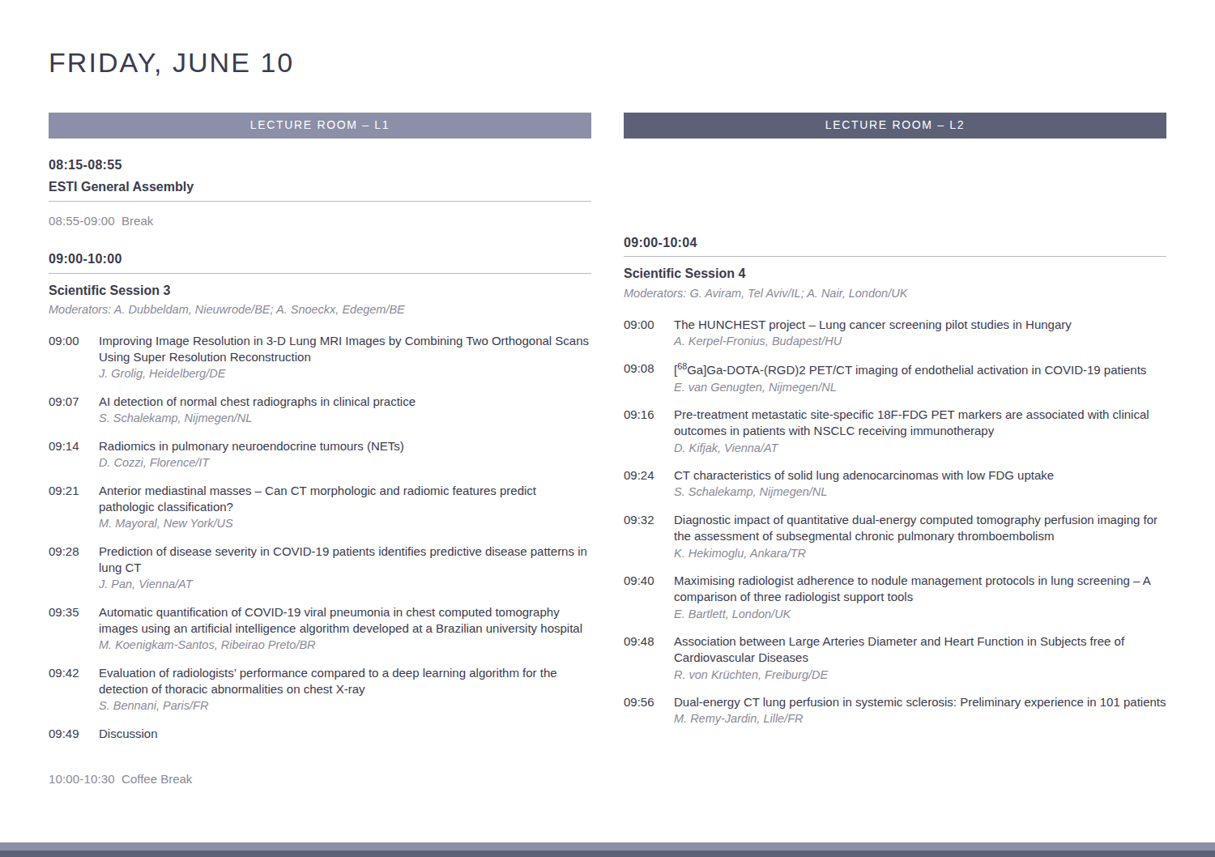FRIDAY, JUNE 10
LECTURE ROOM – L1
08:15-08:55
ESTI General Assembly
08:55-09:00 Break
09:00-10:00
Scientific Session 3
Moderators: A. Dubbeldam, Nieuwrode/BE; A. Snoeckx, Edegem/BE
| 09:00 | Improving Image Resolution in 3-D Lung MRI Images by Combining Two Orthogonal Scans Using Super Resolution Reconstruction J. Grolig, Heidelberg/DE |
| 09:07 | AI detection of normal chest radiographs in clinical practice S. Schalekamp, Nijmegen/NL |
| 09:14 | Radiomics in pulmonary neuroendocrine tumours (NETs) D. Cozzi, Florence/IT |
| 09:21 | Anterior mediastinal masses – Can CT morphologic and radiomic features predict pathologic classification? M. Mayoral, New York/US |
| 09:28 | Prediction of disease severity in COVID-19 patients identifies predictive disease patterns in lung CT J. Pan, Vienna/AT |
| 09:35 | Automatic quantification of COVID-19 viral pneumonia in chest computed tomography images using an artificial intelligence algorithm developed at a Brazilian university hospital M. Koenigkam-Santos, Ribeirao Preto/BR |
| 09:42 | Evaluation of radiologists’ performance compared to a deep learning algorithm for the detection of thoracic abnormalities on chest X-ray S. Bennani, Paris/FR |
| 09:49 | Discussion |
10:00-10:30 Coffee Break
LECTURE ROOM – L2
09:00-10:04
Scientific Session 4
Moderators: G. Aviram, Tel Aviv/IL; A. Nair, London/UK
| 09:00 | The HUNCHEST project – Lung cancer screening pilot studies in Hungary A. Kerpel-Fronius, Budapest/HU |
| 09:08 | [ 68 Ga]Ga-DOTA-(RGD)2 PET/CT imaging of endothelial activation in COVID-19 patients E. van Genugten, Nijmegen/NL |
| 09:16 | Pre-treatment metastatic site-specific 18F-FDG PET markers are associated with clinical outcomes in patients with NSCLC receiving immunotherapy D. Kifjak, Vienna/AT |
| 09:24 | CT characteristics of solid lung adenocarcinomas with low FDG uptake S. Schalekamp, Nijmegen/NL |
| 09:32 | Diagnostic impact of quantitative dual-energy computed tomography perfusion imaging for the assessment of subsegmental chronic pulmonary thromboembolism K. Hekimoglu, Ankara/TR |
| 09:40 | Maximising radiologist adherence to nodule management protocols in lung screening – A comparison of three radiologist support tools E. Bartlett, London/UK |
| 09:48 | Association between Large Arteries Diameter and Heart Function in Subjects free of Cardiovascular Diseases R. von Krüchten, Freiburg/DE |
| 09:56 | Dual-energy CT lung perfusion in systemic sclerosis: Preliminary experience in 101 patients M. Remy-Jardin, Lille/FR |